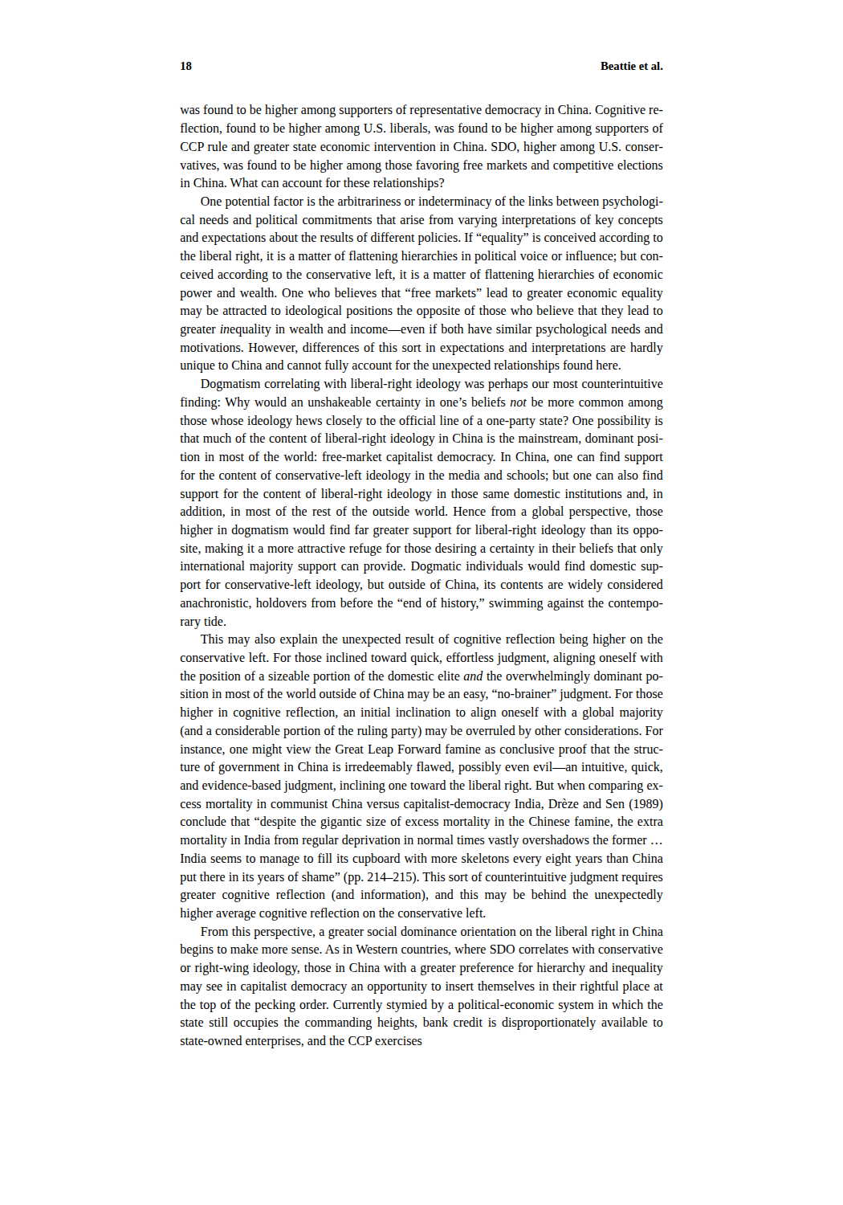18 Beattie et al.
was found to be higher among supporters of representative democracy in China. Cognitive reflection, found to be higher among U.S. liberals, was found to be higher among supporters of CCP rule and greater state economic intervention in China. SDO, higher among U.S. conservatives, was found to be higher among those favoring free markets and competitive elections in China. What can account for these relationships?
One potential factor is the arbitrariness or indeterminacy of the links between psychological needs and political commitments that arise from varying interpretations of key concepts and expectations about the results of different policies. If “equality” is conceived according to the liberal right, it is a matter of flattening hierarchies in political voice or influence; but conceived according to the conservative left, it is a matter of flattening hierarchies of economic power and wealth. One who believes that “free markets” lead to greater economic equality may be attracted to ideological positions the opposite of those who believe that they lead to greater inequality in wealth and income—even if both have similar psychological needs and motivations. However, differences of this sort in expectations and interpretations are hardly unique to China and cannot fully account for the unexpected relationships found here.
Dogmatism correlating with liberal-right ideology was perhaps our most counterintuitive finding: Why would an unshakeable certainty in one’s beliefs not be more common among those whose ideology hews closely to the official line of a one-party state? One possibility is that much of the content of liberal-right ideology in China is the mainstream, dominant position in most of the world: free-market capitalist democracy. In China, one can find support for the content of conservative-left ideology in the media and schools; but one can also find support for the content of liberal-right ideology in those same domestic institutions and, in addition, in most of the rest of the outside world. Hence from a global perspective, those higher in dogmatism would find far greater support for liberal-right ideology than its opposite, making it a more attractive refuge for those desiring a certainty in their beliefs that only international majority support can provide. Dogmatic individuals would find domestic support for conservative-left ideology, but outside of China, its contents are widely considered anachronistic, holdovers from before the “end of history,” swimming against the contemporary tide.
This may also explain the unexpected result of cognitive reflection being higher on the conservative left. For those inclined toward quick, effortless judgment, aligning oneself with the position of a sizeable portion of the domestic elite and the overwhelmingly dominant position in most of the world outside of China may be an easy, “no-brainer” judgment. For those higher in cognitive reflection, an initial inclination to align oneself with a global majority (and a considerable portion of the ruling party) may be overruled by other considerations. For instance, one might view the Great Leap Forward famine as conclusive proof that the structure of government in China is irredeemably flawed, possibly even evil—an intuitive, quick, and evidence-based judgment, inclining one toward the liberal right. But when comparing excess mortality in communist China versus capitalist-democracy India, Drèze and Sen (1989) conclude that “despite the gigantic size of excess mortality in the Chinese famine, the extra mortality in India from regular deprivation in normal times vastly overshadows the former … India seems to manage to fill its cupboard with more skeletons every eight years than China put there in its years of shame” (pp. 214–215). This sort of counterintuitive judgment requires greater cognitive reflection (and information), and this may be behind the unexpectedly higher average cognitive reflection on the conservative left.
From this perspective, a greater social dominance orientation on the liberal right in China begins to make more sense. As in Western countries, where SDO correlates with conservative or right-wing ideology, those in China with a greater preference for hierarchy and inequality may see in capitalist democracy an opportunity to insert themselves in their rightful place at the top of the pecking order. Currently stymied by a political-economic system in which the state still occupies the commanding heights, bank credit is disproportionately available to state-owned enterprises, and the CCP exercises